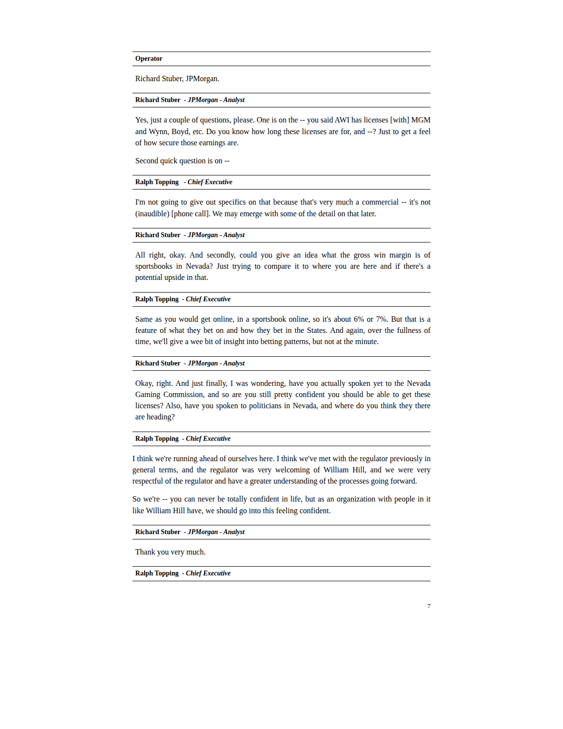Operator
Richard Stuber, JPMorgan.
Richard Stuber - JPMorgan - Analyst
Yes, just a couple of questions, please. One is on the -- you said AWI has licenses [with] MGM and Wynn, Boyd, etc. Do you know how long these licenses are for, and --? Just to get a feel of how secure those earnings are.
Second quick question is on --
Ralph Topping - Chief Executive
I'm not going to give out specifics on that because that's very much a commercial -- it's not (inaudible) [phone call]. We may emerge with some of the detail on that later.
Richard Stuber - JPMorgan - Analyst
All right, okay. And secondly, could you give an idea what the gross win margin is of sportsbooks in Nevada? Just trying to compare it to where you are here and if there's a potential upside in that.
Ralph Topping - Chief Executive
Same as you would get online, in a sportsbook online, so it's about 6% or 7%. But that is a feature of what they bet on and how they bet in the States. And again, over the fullness of time, we'll give a wee bit of insight into betting patterns, but not at the minute.
Richard Stuber - JPMorgan - Analyst
Okay, right. And just finally, I was wondering, have you actually spoken yet to the Nevada Gaming Commission, and so are you still pretty confident you should be able to get these licenses? Also, have you spoken to politicians in Nevada, and where do you think they there are heading?
Ralph Topping - Chief Executive
I think we're running ahead of ourselves here. I think we've met with the regulator previously in general terms, and the regulator was very welcoming of William Hill, and we were very respectful of the regulator and have a greater understanding of the processes going forward.
So we're -- you can never be totally confident in life, but as an organization with people in it like William Hill have, we should go into this feeling confident.
Richard Stuber - JPMorgan - Analyst
Thank you very much.
Ralph Topping - Chief Executive
7